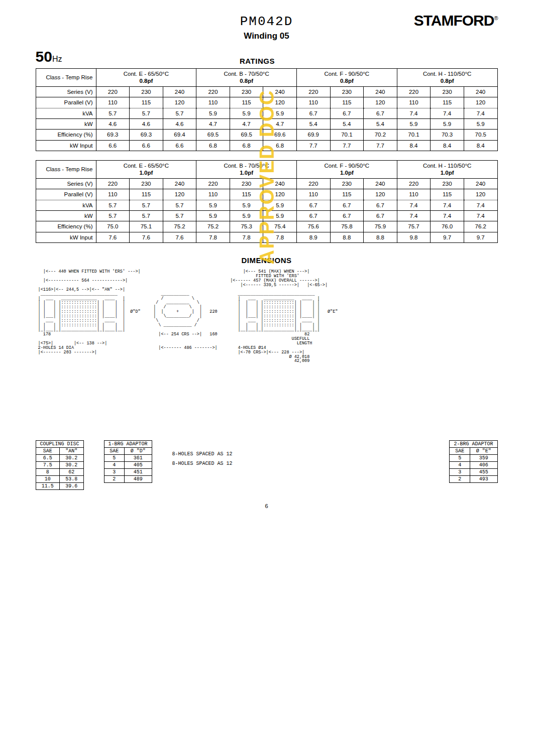APPROVED DOC
STAMFORD®
PM042D
Winding 05
50Hz
RATINGS
| Class - Temp Rise | Cont. E - 65/50°C 0.8pf | Cont. B - 70/50°C 0.8pf | Cont. F - 90/50°C 0.8pf | Cont. H - 110/50°C 0.8pf |
| --- | --- | --- | --- | --- |
| Series (V) | 220 | 230 | 240 | 220 | 230 | 240 | 220 | 230 | 240 | 220 | 230 | 240 |
| Parallel (V) | 110 | 115 | 120 | 110 | 115 | 120 | 110 | 115 | 120 | 110 | 115 | 120 |
| kVA | 5.7 | 5.7 | 5.7 | 5.9 | 5.9 | 5.9 | 6.7 | 6.7 | 6.7 | 7.4 | 7.4 | 7.4 |
| kW | 4.6 | 4.6 | 4.6 | 4.7 | 4.7 | 4.7 | 5.4 | 5.4 | 5.4 | 5.9 | 5.9 | 5.9 |
| Efficiency (%) | 69.3 | 69.3 | 69.4 | 69.5 | 69.5 | 69.6 | 69.9 | 70.1 | 70.2 | 70.1 | 70.3 | 70.5 |
| kW Input | 6.6 | 6.6 | 6.6 | 6.8 | 6.8 | 6.8 | 7.7 | 7.7 | 7.7 | 8.4 | 8.4 | 8.4 |
| Class - Temp Rise | Cont. E - 65/50°C 1.0pf | Cont. B - 70/50°C 1.0pf | Cont. F - 90/50°C 1.0pf | Cont. H - 110/50°C 1.0pf |
| --- | --- | --- | --- | --- |
| Series (V) | 220 | 230 | 240 | 220 | 230 | 240 | 220 | 230 | 240 | 220 | 230 | 240 |
| Parallel (V) | 110 | 115 | 120 | 110 | 115 | 120 | 110 | 115 | 120 | 110 | 115 | 120 |
| kVA | 5.7 | 5.7 | 5.7 | 5.9 | 5.9 | 5.9 | 6.7 | 6.7 | 6.7 | 7.4 | 7.4 | 7.4 |
| kW | 5.7 | 5.7 | 5.7 | 5.9 | 5.9 | 5.9 | 6.7 | 6.7 | 6.7 | 7.4 | 7.4 | 7.4 |
| Efficiency (%) | 75.0 | 75.1 | 75.2 | 75.2 | 75.3 | 75.4 | 75.6 | 75.8 | 75.9 | 75.7 | 76.0 | 76.2 |
| kW Input | 7.6 | 7.6 | 7.6 | 7.8 | 7.8 | 7.8 | 8.9 | 8.8 | 8.8 | 9.8 | 9.7 | 9.7 |
DIMENSIONS
   |<--- 440 WHEN FITTED WITH 'ERS' --->|                                        |<--- 541 (MAX) WHEN --->|
                                                                                      FITTED WITH 'ERS'
   |<------------ 564 ------------>|                                        |<------ 457 (MAX) OVERALL ------>|
                                                                                |<------ 339,5 ------>|   |<-65->|
 |<116>|<-- 244,5 -->|<-- "AN" -->|
  ______________________________                 ___________                   ______________________________
 |  ___   ______________   ____   |              /           \                 |   ___   ____________   ____  |
 | |   | |::::::::::::::| |    |  |            /   _________   \               |  |   | |::::::::::::| |    | |
 | |   | |::::::::::::::| |    |  |           |   /         \   |              |  |   | |::::::::::::| |    | |
 | |   | |::::::::::::::| |    |  |  Ø"D"     |  |     +     |  |   220        |  |   | |::::::::::::| |    | |   Ø"E"
 | |___| |::::::::::::::| |____|  |           |   \_________/   |              |  |___| |::::::::::::| |____| |
 |  ___  |::::::::::::::|  ____   |            \               /               |   ___  |::::::::::::|  ____  |
 | |   | |::::::::::::::| |    |  |             \ ___________ /                |  |   | |::::::::::::| |    | |
 |_|___|_|______________|_|____|__|                                            |__|___|_|____________|_|____|_|
   178                                          |<-- 254 CRS -->|   160                                  82
                                                                                                    USEFULL
 |<75>|        |<-- 138 -->|                                                                          LENGTH
 2-HOLES 14 DIA                                 |<------- 486 ------->|        4-HOLES Ø14
 |<------- 203 ------->|                                                       |<-70 CRS->|<--- 228 --->|
                                                                                                   Ø 42,018
                                                                                                     42,009
| COUPLING DISC |
| --- |
| SAE | "AN" |
| 6.5 | 30.2 |
| 7.5 | 30.2 |
| 8 | 62 |
| 10 | 53.8 |
| 11.5 | 39.6 |
| 1-BRG ADAPTOR |
| --- |
| SAE | Ø "D" |
| 5 | 361 |
| 4 | 405 |
| 3 | 451 |
| 2 | 489 |
8-HOLES SPACED AS 12
8-HOLES SPACED AS 12
| 2-BRG ADAPTOR |
| --- |
| SAE | Ø "E" |
| 5 | 359 |
| 4 | 406 |
| 3 | 455 |
| 2 | 493 |
6